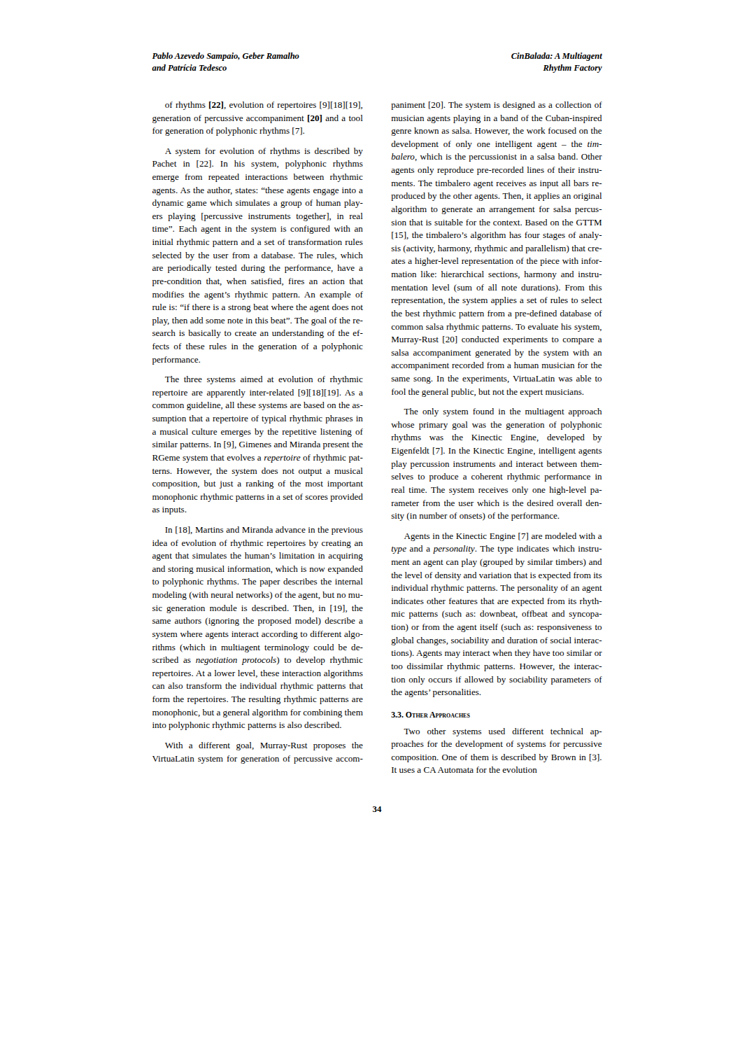Pablo Azevedo Sampaio, Geber Ramalho
and Patrícia Tedesco
CinBalada: A Multiagent
Rhythm Factory
of rhythms [22], evolution of repertoires [9][18][19], generation of percussive accompaniment [20] and a tool for generation of polyphonic rhythms [7].
A system for evolution of rhythms is described by Pachet in [22]. In his system, polyphonic rhythms emerge from repeated interactions between rhythmic agents. As the author, states: “these agents engage into a dynamic game which simulates a group of human players playing [percussive instruments together], in real time”. Each agent in the system is configured with an initial rhythmic pattern and a set of transformation rules selected by the user from a database. The rules, which are periodically tested during the performance, have a pre-condition that, when satisfied, fires an action that modifies the agent’s rhythmic pattern. An example of rule is: “if there is a strong beat where the agent does not play, then add some note in this beat”. The goal of the research is basically to create an understanding of the effects of these rules in the generation of a polyphonic performance.
The three systems aimed at evolution of rhythmic repertoire are apparently inter-related [9][18][19]. As a common guideline, all these systems are based on the assumption that a repertoire of typical rhythmic phrases in a musical culture emerges by the repetitive listening of similar patterns. In [9], Gimenes and Miranda present the RGeme system that evolves a repertoire of rhythmic patterns. However, the system does not output a musical composition, but just a ranking of the most important monophonic rhythmic patterns in a set of scores provided as inputs.
In [18], Martins and Miranda advance in the previous idea of evolution of rhythmic repertoires by creating an agent that simulates the human’s limitation in acquiring and storing musical information, which is now expanded to polyphonic rhythms. The paper describes the internal modeling (with neural networks) of the agent, but no music generation module is described. Then, in [19], the same authors (ignoring the proposed model) describe a system where agents interact according to different algorithms (which in multiagent terminology could be described as negotiation protocols) to develop rhythmic repertoires. At a lower level, these interaction algorithms can also transform the individual rhythmic patterns that form the repertoires. The resulting rhythmic patterns are monophonic, but a general algorithm for combining them into polyphonic rhythmic patterns is also described.
With a different goal, Murray-Rust proposes the VirtuaLatin system for generation of percussive accompaniment [20]. The system is designed as a collection of musician agents playing in a band of the Cuban-inspired genre known as salsa. However, the work focused on the development of only one intelligent agent – the timbalero, which is the percussionist in a salsa band. Other agents only reproduce pre-recorded lines of their instruments. The timbalero agent receives as input all bars reproduced by the other agents. Then, it applies an original algorithm to generate an arrangement for salsa percussion that is suitable for the context. Based on the GTTM [15], the timbalero’s algorithm has four stages of analysis (activity, harmony, rhythmic and parallelism) that creates a higher-level representation of the piece with information like: hierarchical sections, harmony and instrumentation level (sum of all note durations). From this representation, the system applies a set of rules to select the best rhythmic pattern from a pre-defined database of common salsa rhythmic patterns. To evaluate his system, Murray-Rust [20] conducted experiments to compare a salsa accompaniment generated by the system with an accompaniment recorded from a human musician for the same song. In the experiments, VirtuaLatin was able to fool the general public, but not the expert musicians.
The only system found in the multiagent approach whose primary goal was the generation of polyphonic rhythms was the Kinectic Engine, developed by Eigenfeldt [7]. In the Kinectic Engine, intelligent agents play percussion instruments and interact between themselves to produce a coherent rhythmic performance in real time. The system receives only one high-level parameter from the user which is the desired overall density (in number of onsets) of the performance.
Agents in the Kinectic Engine [7] are modeled with a type and a personality. The type indicates which instrument an agent can play (grouped by similar timbers) and the level of density and variation that is expected from its individual rhythmic patterns. The personality of an agent indicates other features that are expected from its rhythmic patterns (such as: downbeat, offbeat and syncopation) or from the agent itself (such as: responsiveness to global changes, sociability and duration of social interactions). Agents may interact when they have too similar or too dissimilar rhythmic patterns. However, the interaction only occurs if allowed by sociability parameters of the agents’ personalities.
3.3. Other Approaches
Two other systems used different technical approaches for the development of systems for percussive composition. One of them is described by Brown in [3]. It uses a CA Automata for the evolution
34